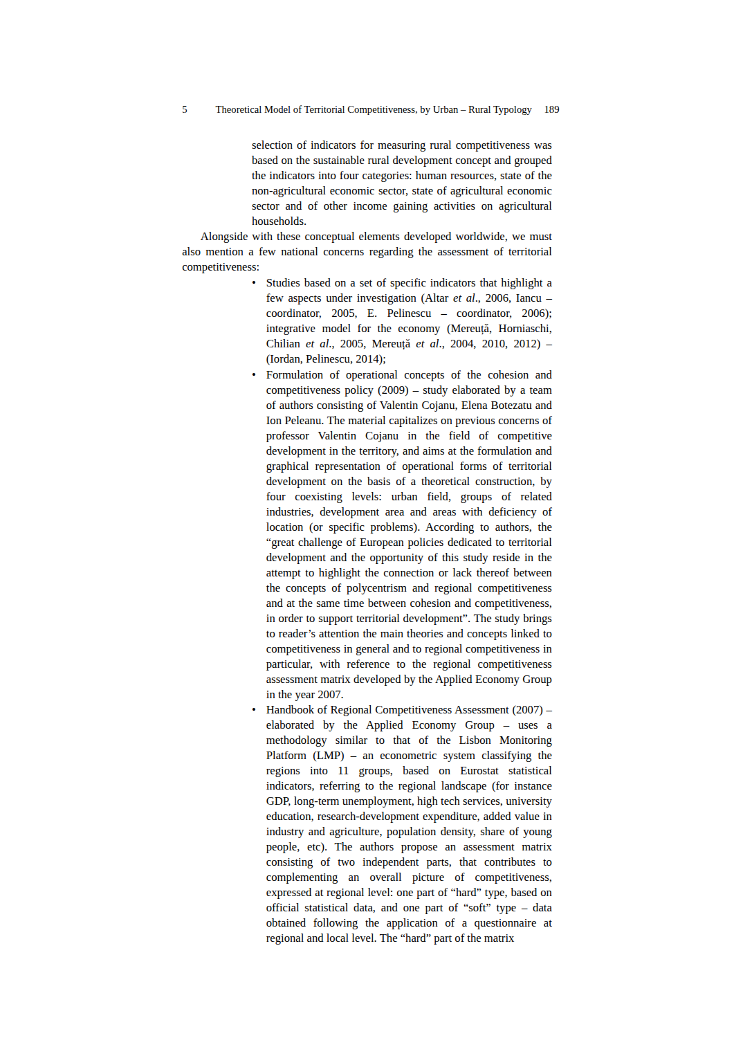5 Theoretical Model of Territorial Competitiveness, by Urban – Rural Typology 189
selection of indicators for measuring rural competitiveness was based on the sustainable rural development concept and grouped the indicators into four categories: human resources, state of the non-agricultural economic sector, state of agricultural economic sector and of other income gaining activities on agricultural households.
Alongside with these conceptual elements developed worldwide, we must also mention a few national concerns regarding the assessment of territorial competitiveness:
Studies based on a set of specific indicators that highlight a few aspects under investigation (Altar et al., 2006, Iancu – coordinator, 2005, E. Pelinescu – coordinator, 2006); integrative model for the economy (Mereuță, Horniaschi, Chilian et al., 2005, Mereuță et al., 2004, 2010, 2012) – (Iordan, Pelinescu, 2014);
Formulation of operational concepts of the cohesion and competitiveness policy (2009) – study elaborated by a team of authors consisting of Valentin Cojanu, Elena Botezatu and Ion Peleanu. The material capitalizes on previous concerns of professor Valentin Cojanu in the field of competitive development in the territory, and aims at the formulation and graphical representation of operational forms of territorial development on the basis of a theoretical construction, by four coexisting levels: urban field, groups of related industries, development area and areas with deficiency of location (or specific problems). According to authors, the “great challenge of European policies dedicated to territorial development and the opportunity of this study reside in the attempt to highlight the connection or lack thereof between the concepts of polycentrism and regional competitiveness and at the same time between cohesion and competitiveness, in order to support territorial development”. The study brings to reader’s attention the main theories and concepts linked to competitiveness in general and to regional competitiveness in particular, with reference to the regional competitiveness assessment matrix developed by the Applied Economy Group in the year 2007.
Handbook of Regional Competitiveness Assessment (2007) – elaborated by the Applied Economy Group – uses a methodology similar to that of the Lisbon Monitoring Platform (LMP) – an econometric system classifying the regions into 11 groups, based on Eurostat statistical indicators, referring to the regional landscape (for instance GDP, long-term unemployment, high tech services, university education, research-development expenditure, added value in industry and agriculture, population density, share of young people, etc). The authors propose an assessment matrix consisting of two independent parts, that contributes to complementing an overall picture of competitiveness, expressed at regional level: one part of “hard” type, based on official statistical data, and one part of “soft” type – data obtained following the application of a questionnaire at regional and local level. The “hard” part of the matrix